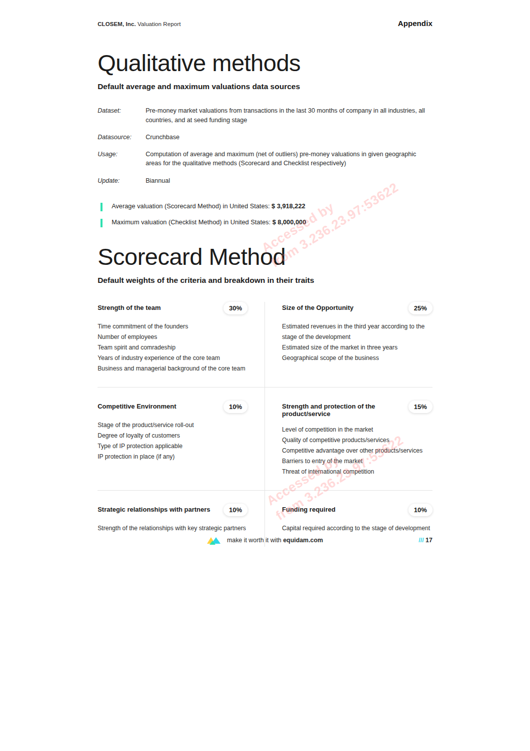CLOSEM, Inc. Valuation Report
Appendix
Qualitative methods
Default average and maximum valuations data sources
Dataset:
Pre-money market valuations from transactions in the last 30 months of company in all industries, all countries, and at seed funding stage
Datasource:
Crunchbase
Usage:
Computation of average and maximum (net of outliers) pre-money valuations in given geographic areas for the qualitative methods (Scorecard and Checklist respectively)
Update:
Biannual
Average valuation (Scorecard Method) in United States: $ 3,918,222
Maximum valuation (Checklist Method) in United States: $ 8,000,000
Scorecard Method
Default weights of the criteria and breakdown in their traits
Strength of the team
30%
Time commitment of the founders
Number of employees
Team spirit and comradeship
Years of industry experience of the core team
Business and managerial background of the core team
Size of the Opportunity
25%
Estimated revenues in the third year according to the stage of the development
Estimated size of the market in three years
Geographical scope of the business
Competitive Environment
10%
Stage of the product/service roll-out
Degree of loyalty of customers
Type of IP protection applicable
IP protection in place (if any)
Strength and protection of the product/service
15%
Level of competition in the market
Quality of competitive products/services
Competitive advantage over other products/services
Barriers to entry of the market
Threat of international competition
Strategic relationships with partners
10%
Strength of the relationships with key strategic partners
Funding required
10%
Capital required according to the stage of development
Accessed by
from 3.236.23.97:53622
Accessed by
from 3.236.23.97:53622
make it worth it with equidam.com /// 17